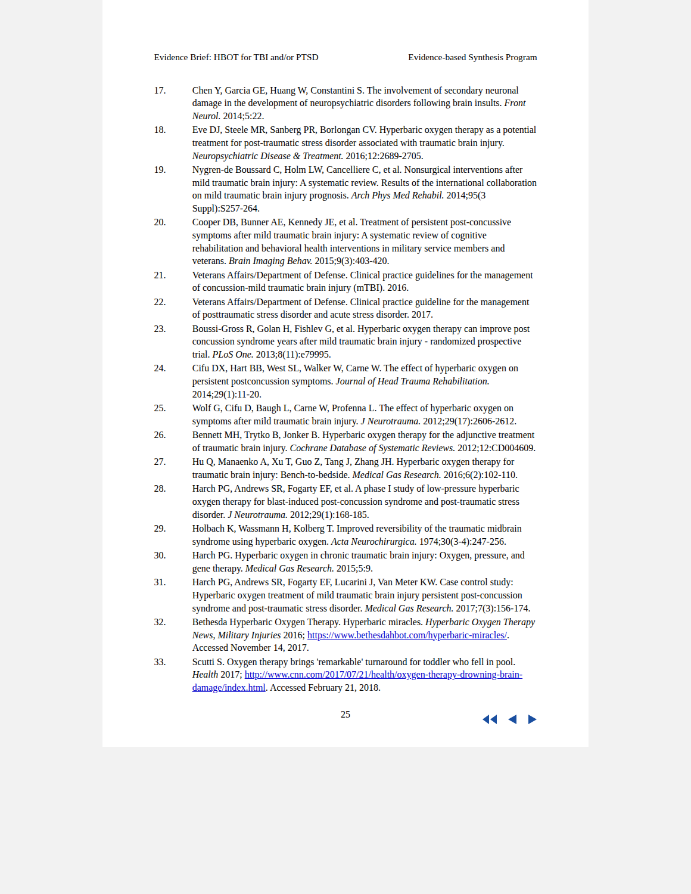Evidence Brief: HBOT for TBI and/or PTSD
Evidence-based Synthesis Program
17. Chen Y, Garcia GE, Huang W, Constantini S. The involvement of secondary neuronal damage in the development of neuropsychiatric disorders following brain insults. Front Neurol. 2014;5:22.
18. Eve DJ, Steele MR, Sanberg PR, Borlongan CV. Hyperbaric oxygen therapy as a potential treatment for post-traumatic stress disorder associated with traumatic brain injury. Neuropsychiatric Disease & Treatment. 2016;12:2689-2705.
19. Nygren-de Boussard C, Holm LW, Cancelliere C, et al. Nonsurgical interventions after mild traumatic brain injury: A systematic review. Results of the international collaboration on mild traumatic brain injury prognosis. Arch Phys Med Rehabil. 2014;95(3 Suppl):S257-264.
20. Cooper DB, Bunner AE, Kennedy JE, et al. Treatment of persistent post-concussive symptoms after mild traumatic brain injury: A systematic review of cognitive rehabilitation and behavioral health interventions in military service members and veterans. Brain Imaging Behav. 2015;9(3):403-420.
21. Veterans Affairs/Department of Defense. Clinical practice guidelines for the management of concussion-mild traumatic brain injury (mTBI). 2016.
22. Veterans Affairs/Department of Defense. Clinical practice guideline for the management of posttraumatic stress disorder and acute stress disorder. 2017.
23. Boussi-Gross R, Golan H, Fishlev G, et al. Hyperbaric oxygen therapy can improve post concussion syndrome years after mild traumatic brain injury - randomized prospective trial. PLoS One. 2013;8(11):e79995.
24. Cifu DX, Hart BB, West SL, Walker W, Carne W. The effect of hyperbaric oxygen on persistent postconcussion symptoms. Journal of Head Trauma Rehabilitation. 2014;29(1):11-20.
25. Wolf G, Cifu D, Baugh L, Carne W, Profenna L. The effect of hyperbaric oxygen on symptoms after mild traumatic brain injury. J Neurotrauma. 2012;29(17):2606-2612.
26. Bennett MH, Trytko B, Jonker B. Hyperbaric oxygen therapy for the adjunctive treatment of traumatic brain injury. Cochrane Database of Systematic Reviews. 2012;12:CD004609.
27. Hu Q, Manaenko A, Xu T, Guo Z, Tang J, Zhang JH. Hyperbaric oxygen therapy for traumatic brain injury: Bench-to-bedside. Medical Gas Research. 2016;6(2):102-110.
28. Harch PG, Andrews SR, Fogarty EF, et al. A phase I study of low-pressure hyperbaric oxygen therapy for blast-induced post-concussion syndrome and post-traumatic stress disorder. J Neurotrauma. 2012;29(1):168-185.
29. Holbach K, Wassmann H, Kolberg T. Improved reversibility of the traumatic midbrain syndrome using hyperbaric oxygen. Acta Neurochirurgica. 1974;30(3-4):247-256.
30. Harch PG. Hyperbaric oxygen in chronic traumatic brain injury: Oxygen, pressure, and gene therapy. Medical Gas Research. 2015;5:9.
31. Harch PG, Andrews SR, Fogarty EF, Lucarini J, Van Meter KW. Case control study: Hyperbaric oxygen treatment of mild traumatic brain injury persistent post-concussion syndrome and post-traumatic stress disorder. Medical Gas Research. 2017;7(3):156-174.
32. Bethesda Hyperbaric Oxygen Therapy. Hyperbaric miracles. Hyperbaric Oxygen Therapy News, Military Injuries 2016; https://www.bethesdahbot.com/hyperbaric-miracles/. Accessed November 14, 2017.
33. Scutti S. Oxygen therapy brings 'remarkable' turnaround for toddler who fell in pool. Health 2017; http://www.cnn.com/2017/07/21/health/oxygen-therapy-drowning-brain-damage/index.html. Accessed February 21, 2018.
25